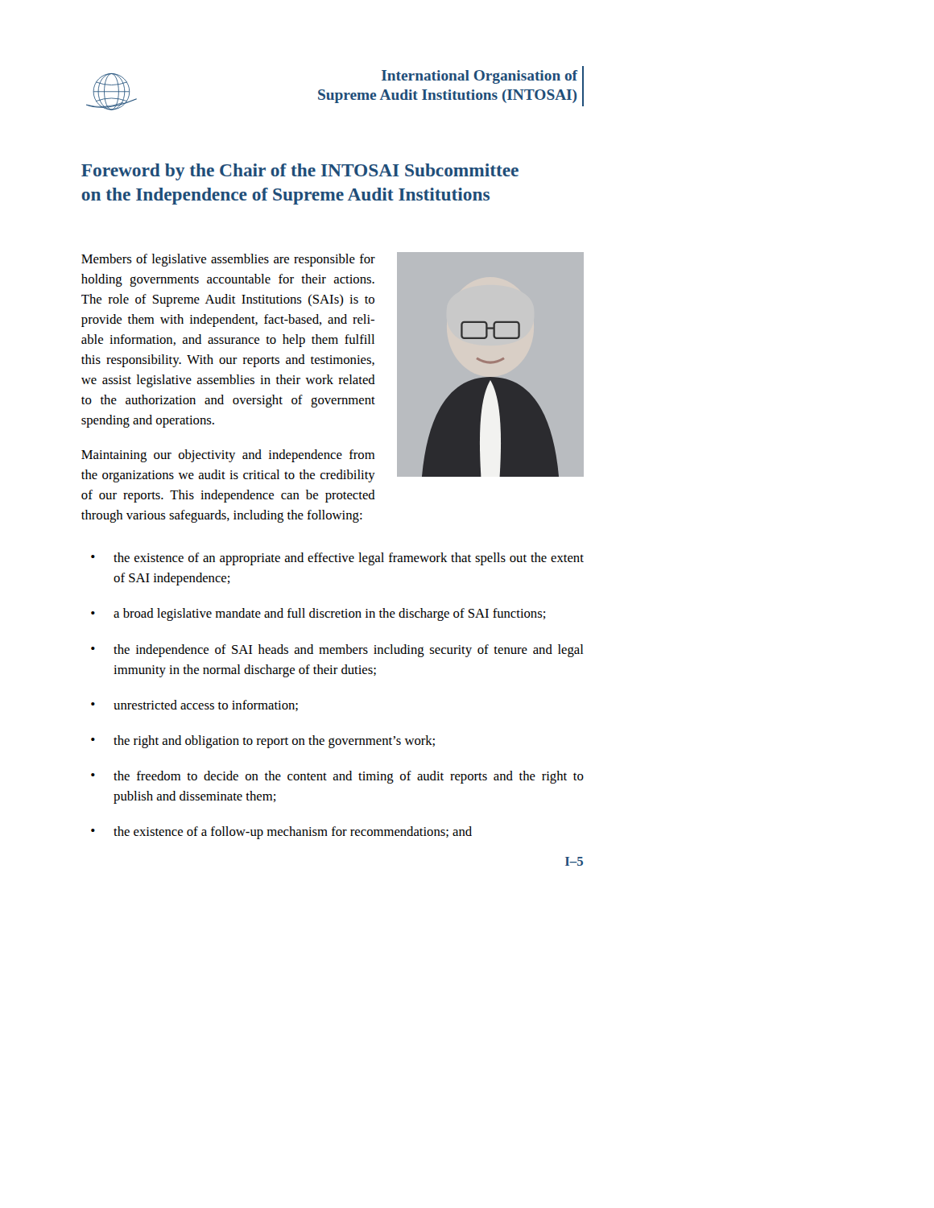International Organisation of Supreme Audit Institutions (INTOSAI)
Foreword by the Chair of the INTOSAI Subcommittee
on the Independence of Supreme Audit Institutions
Members of legislative assemblies are responsible for holding governments accountable for their actions. The role of Supreme Audit Institutions (SAIs) is to provide them with independent, fact-based, and reliable information, and assurance to help them fulfill this responsibility. With our reports and testimonies, we assist legislative assemblies in their work related to the authorization and oversight of government spending and operations.
Maintaining our objectivity and independence from the organizations we audit is critical to the credibility of our reports. This independence can be protected through various safeguards, including the following:
the existence of an appropriate and effective legal framework that spells out the extent of SAI independence;
a broad legislative mandate and full discretion in the discharge of SAI functions;
the independence of SAI heads and members including security of tenure and legal immunity in the normal discharge of their duties;
unrestricted access to information;
the right and obligation to report on the government’s work;
the freedom to decide on the content and timing of audit reports and the right to publish and disseminate them;
the existence of a follow-up mechanism for recommendations; and
I–5